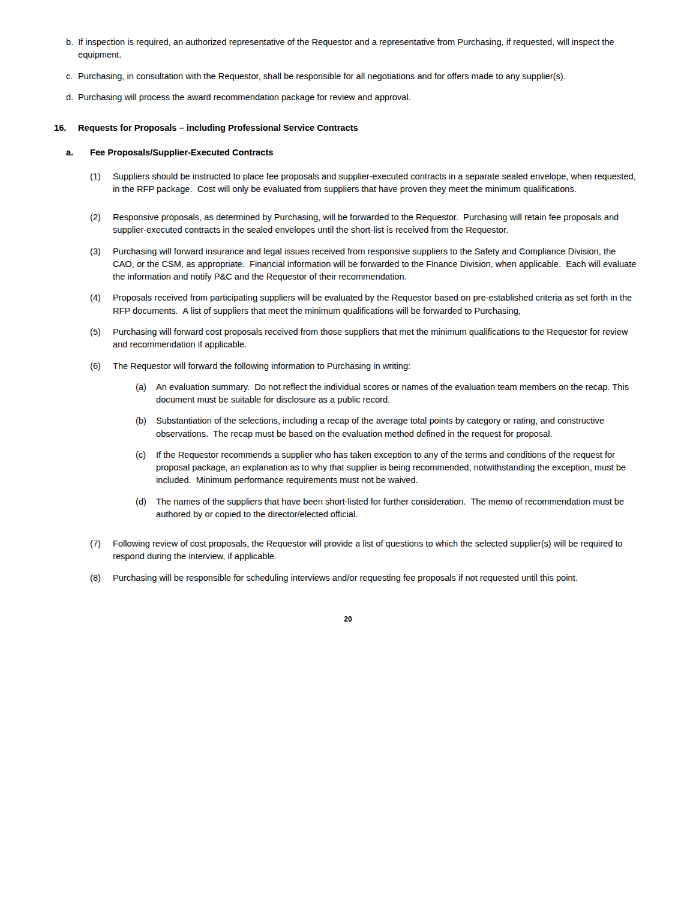b. If inspection is required, an authorized representative of the Requestor and a representative from Purchasing, if requested, will inspect the equipment.
c. Purchasing, in consultation with the Requestor, shall be responsible for all negotiations and for offers made to any supplier(s).
d. Purchasing will process the award recommendation package for review and approval.
16. Requests for Proposals – including Professional Service Contracts
a. Fee Proposals/Supplier-Executed Contracts
(1) Suppliers should be instructed to place fee proposals and supplier-executed contracts in a separate sealed envelope, when requested, in the RFP package. Cost will only be evaluated from suppliers that have proven they meet the minimum qualifications.
(2) Responsive proposals, as determined by Purchasing, will be forwarded to the Requestor. Purchasing will retain fee proposals and supplier-executed contracts in the sealed envelopes until the short-list is received from the Requestor.
(3) Purchasing will forward insurance and legal issues received from responsive suppliers to the Safety and Compliance Division, the CAO, or the CSM, as appropriate. Financial information will be forwarded to the Finance Division, when applicable. Each will evaluate the information and notify P&C and the Requestor of their recommendation.
(4) Proposals received from participating suppliers will be evaluated by the Requestor based on pre-established criteria as set forth in the RFP documents. A list of suppliers that meet the minimum qualifications will be forwarded to Purchasing,
(5) Purchasing will forward cost proposals received from those suppliers that met the minimum qualifications to the Requestor for review and recommendation if applicable.
(6) The Requestor will forward the following information to Purchasing in writing:
(a) An evaluation summary. Do not reflect the individual scores or names of the evaluation team members on the recap. This document must be suitable for disclosure as a public record.
(b) Substantiation of the selections, including a recap of the average total points by category or rating, and constructive observations. The recap must be based on the evaluation method defined in the request for proposal.
(c) If the Requestor recommends a supplier who has taken exception to any of the terms and conditions of the request for proposal package, an explanation as to why that supplier is being recommended, notwithstanding the exception, must be included. Minimum performance requirements must not be waived.
(d) The names of the suppliers that have been short-listed for further consideration. The memo of recommendation must be authored by or copied to the director/elected official.
(7) Following review of cost proposals, the Requestor will provide a list of questions to which the selected supplier(s) will be required to respond during the interview, if applicable.
(8) Purchasing will be responsible for scheduling interviews and/or requesting fee proposals if not requested until this point.
20